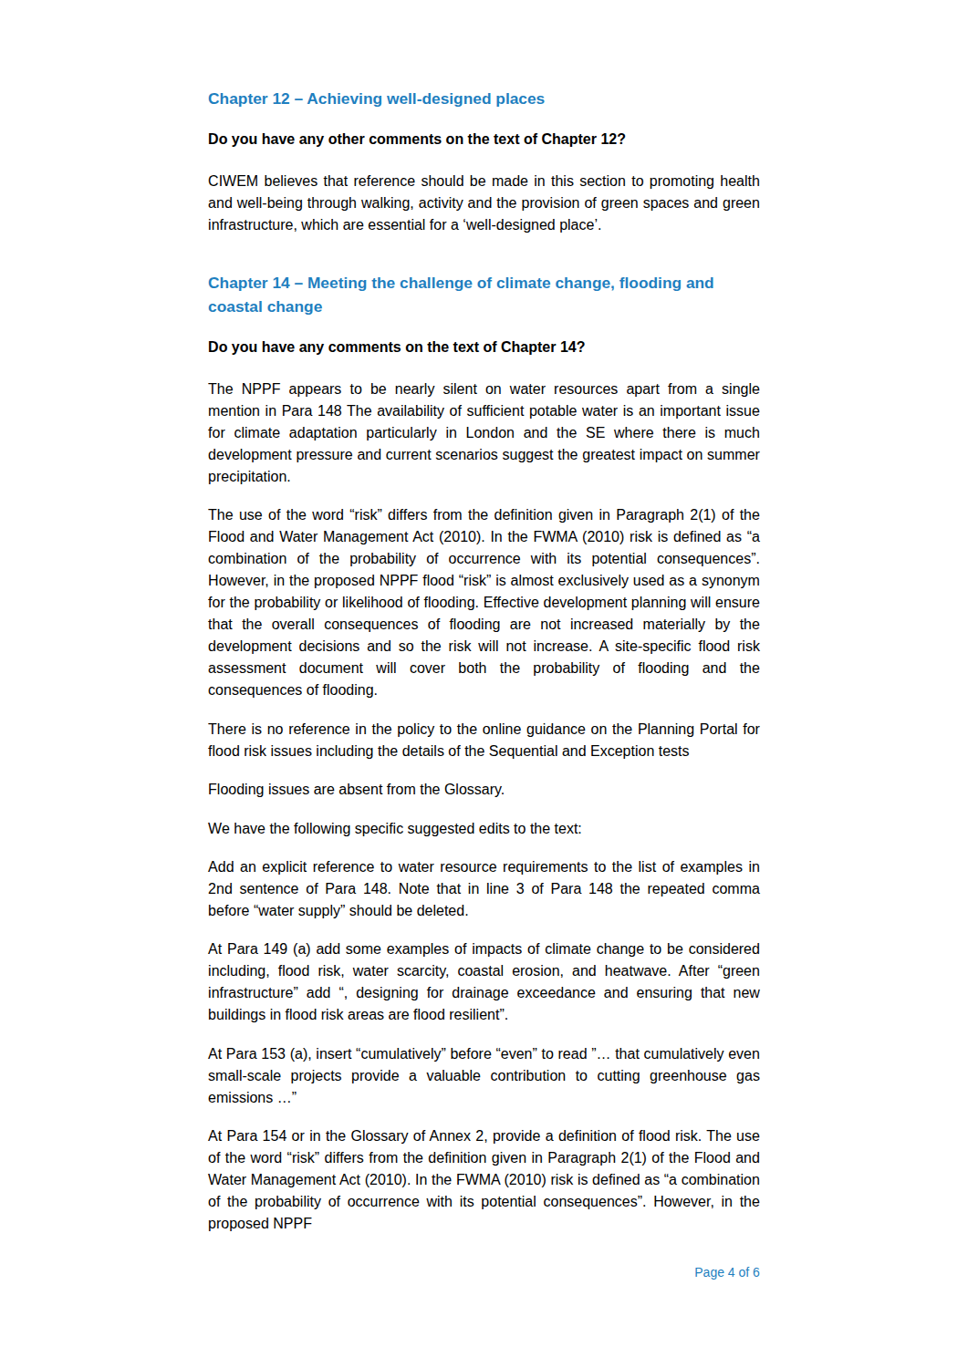Chapter 12 – Achieving well-designed places
Do you have any other comments on the text of Chapter 12?
CIWEM believes that reference should be made in this section to promoting health and well-being through walking, activity and the provision of green spaces and green infrastructure, which are essential for a ‘well-designed place’.
Chapter 14 – Meeting the challenge of climate change, flooding and coastal change
Do you have any comments on the text of Chapter 14?
The NPPF appears to be nearly silent on water resources apart from a single mention in Para 148 The availability of sufficient potable water is an important issue for climate adaptation particularly in London and the SE where there is much development pressure and current scenarios suggest the greatest impact on summer precipitation.
The use of the word “risk” differs from the definition given in Paragraph 2(1) of the Flood and Water Management Act (2010). In the FWMA (2010) risk is defined as “a combination of the probability of occurrence with its potential consequences”. However, in the proposed NPPF flood “risk” is almost exclusively used as a synonym for the probability or likelihood of flooding. Effective development planning will ensure that the overall consequences of flooding are not increased materially by the development decisions and so the risk will not increase. A site-specific flood risk assessment document will cover both the probability of flooding and the consequences of flooding.
There is no reference in the policy to the online guidance on the Planning Portal for flood risk issues including the details of the Sequential and Exception tests
Flooding issues are absent from the Glossary.
We have the following specific suggested edits to the text:
Add an explicit reference to water resource requirements to the list of examples in 2nd sentence of Para 148. Note that in line 3 of Para 148 the repeated comma before “water supply” should be deleted.
At Para 149 (a) add some examples of impacts of climate change to be considered including, flood risk, water scarcity, coastal erosion, and heatwave. After “green infrastructure” add “, designing for drainage exceedance and ensuring that new buildings in flood risk areas are flood resilient”.
At Para 153 (a), insert “cumulatively” before “even” to read ”… that cumulatively even small-scale projects provide a valuable contribution to cutting greenhouse gas emissions …”
At Para 154 or in the Glossary of Annex 2, provide a definition of flood risk. The use of the word “risk” differs from the definition given in Paragraph 2(1) of the Flood and Water Management Act (2010). In the FWMA (2010) risk is defined as “a combination of the probability of occurrence with its potential consequences”. However, in the proposed NPPF
Page 4 of 6